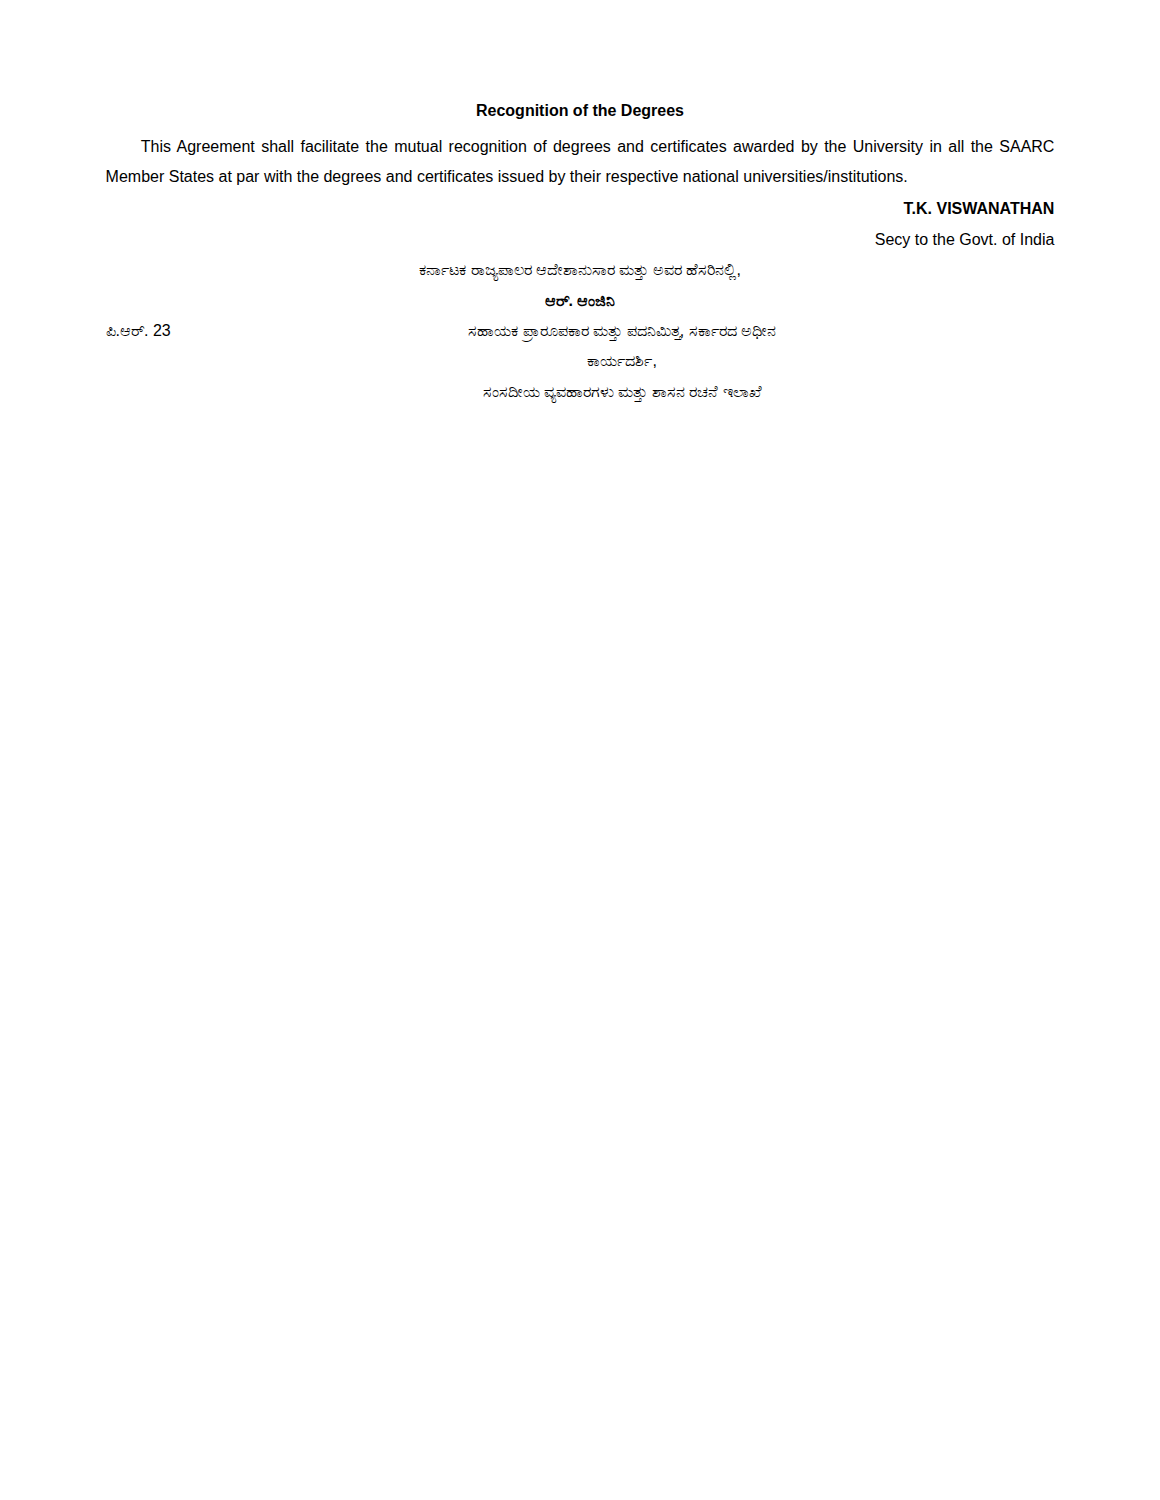Recognition of the Degrees
This Agreement shall facilitate the mutual recognition of degrees and certificates awarded by the University in all the SAARC Member States at par with the degrees and certificates issued by their respective national universities/institutions.
T.K. VISWANATHAN
Secy to the Govt. of India
ಕರ್ನಾಟಕ ರಾಜ್ಯಪಾಲರ ಆದೇಶಾನುಸಾರ ಮತ್ತು ಅವರ ಹೆಸರಿನಲ್ಲಿ,
ಆರ್. ಆಂಜಿನಿ
ಪಿ.ಆರ್. 23
ಸಹಾಯಕ ಪ್ರಾರೂಪಕಾರ ಮತ್ತು ಪದನಿಮಿತ್ತ, ಸರ್ಕಾರದ ಅಧೀನ
ಕಾರ್ಯದರ್ಶಿ,
ಸಂಸದೀಯ ವ್ಯವಹಾರಗಳು ಮತ್ತು ಶಾಸನ ರಚನೆ ಇಲಾಖೆ